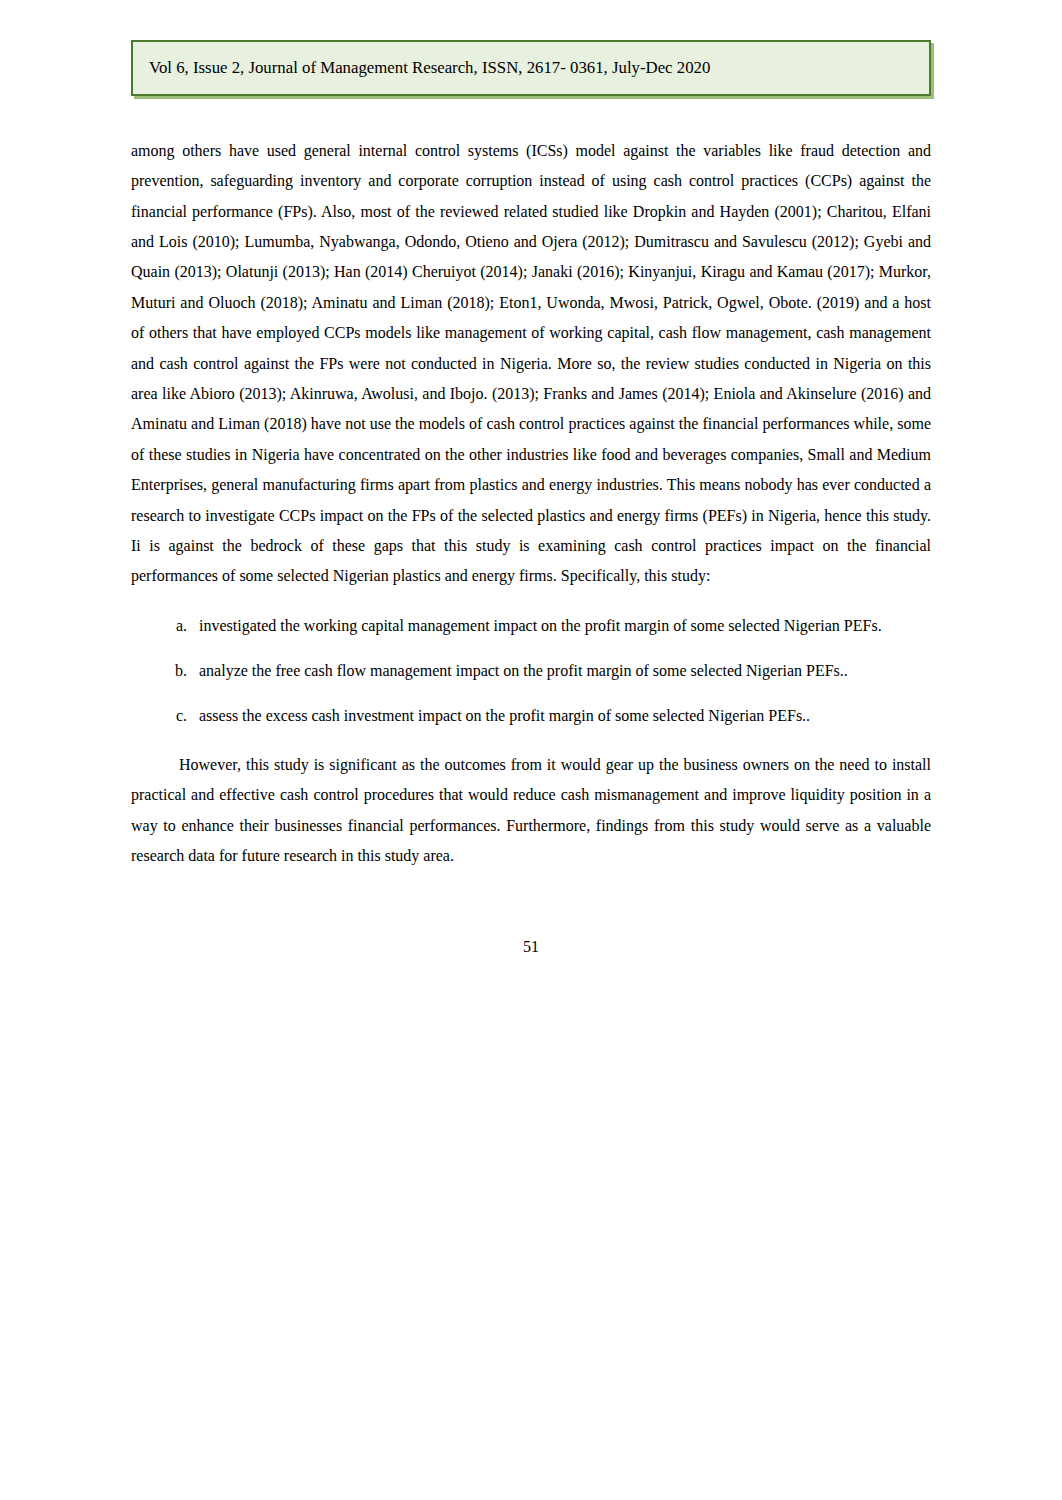Vol 6, Issue 2, Journal of Management Research, ISSN, 2617- 0361, July-Dec 2020
among others have used general internal control systems (ICSs) model against the variables like fraud detection and prevention, safeguarding inventory and corporate corruption instead of using cash control practices (CCPs) against the financial performance (FPs). Also, most of the reviewed related studied like Dropkin and Hayden (2001); Charitou, Elfani and Lois (2010); Lumumba, Nyabwanga, Odondo, Otieno and Ojera (2012); Dumitrascu and Savulescu (2012); Gyebi and Quain (2013); Olatunji (2013); Han (2014) Cheruiyot (2014); Janaki (2016); Kinyanjui, Kiragu and Kamau (2017); Murkor, Muturi and Oluoch (2018); Aminatu and Liman (2018); Eton1, Uwonda, Mwosi, Patrick, Ogwel, Obote. (2019) and a host of others that have employed CCPs models like management of working capital, cash flow management, cash management and cash control against the FPs were not conducted in Nigeria. More so, the review studies conducted in Nigeria on this area like Abioro (2013); Akinruwa, Awolusi, and Ibojo. (2013); Franks and James (2014); Eniola and Akinselure (2016) and Aminatu and Liman (2018) have not use the models of cash control practices against the financial performances while, some of these studies in Nigeria have concentrated on the other industries like food and beverages companies, Small and Medium Enterprises, general manufacturing firms apart from plastics and energy industries. This means nobody has ever conducted a research to investigate CCPs impact on the FPs of the selected plastics and energy firms (PEFs) in Nigeria, hence this study. Ii is against the bedrock of these gaps that this study is examining cash control practices impact on the financial performances of some selected Nigerian plastics and energy firms. Specifically, this study:
investigated the working capital management impact on the profit margin of some selected Nigerian PEFs.
analyze the free cash flow management impact on the profit margin of some selected Nigerian PEFs..
assess the excess cash investment impact on the profit margin of some selected Nigerian PEFs..
However, this study is significant as the outcomes from it would gear up the business owners on the need to install practical and effective cash control procedures that would reduce cash mismanagement and improve liquidity position in a way to enhance their businesses financial performances. Furthermore, findings from this study would serve as a valuable research data for future research in this study area.
51